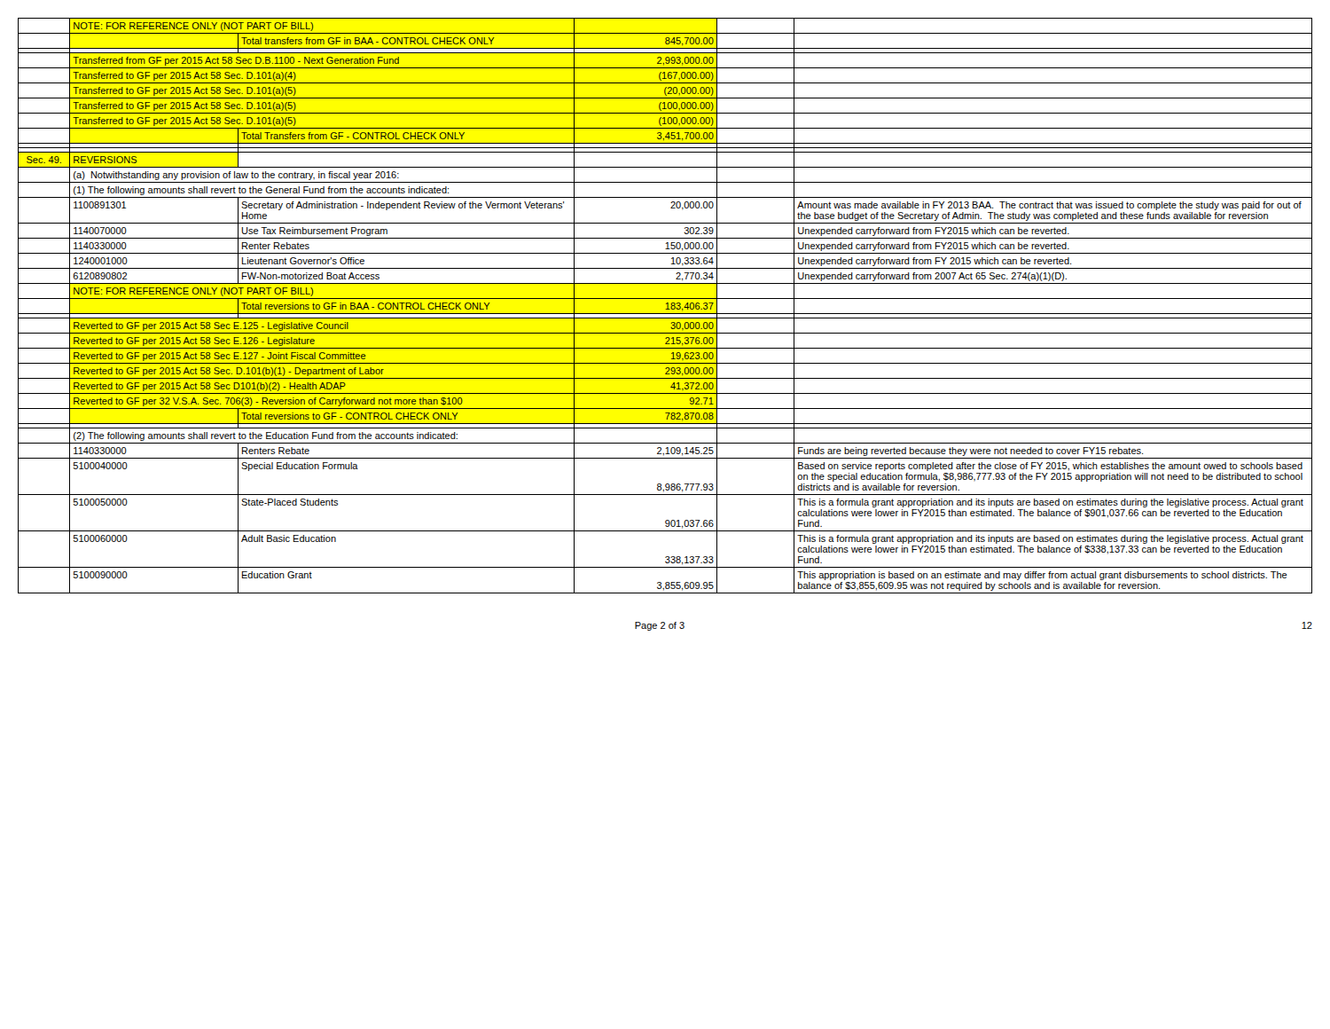| | NOTE: FOR REFERENCE ONLY (NOT PART OF BILL) | | | |
| | | Total transfers from GF in BAA - CONTROL CHECK ONLY | 845,700.00 | | |
| | Transferred from GF per 2015 Act 58 Sec D.B.1100 - Next Generation Fund | 2,993,000.00 | | |
| | Transferred to GF per 2015 Act 58 Sec. D.101(a)(4) | (167,000.00) | | |
| | Transferred to GF per 2015 Act 58 Sec. D.101(a)(5) | (20,000.00) | | |
| | Transferred to GF per 2015 Act 58 Sec. D.101(a)(5) | (100,000.00) | | |
| | Transferred to GF per 2015 Act 58 Sec. D.101(a)(5) | (100,000.00) | | |
| | | Total Transfers from GF - CONTROL CHECK ONLY | 3,451,700.00 | | |
| Sec. 49. | REVERSIONS | | | | |
| | (a) Notwithstanding any provision of law to the contrary, in fiscal year 2016: | | | |
| | (1) The following amounts shall revert to the General Fund from the accounts indicated: | | | |
| | 1100891301 | Secretary of Administration - Independent Review of the Vermont Veterans' Home | 20,000.00 | | Amount was made available in FY 2013 BAA. The contract that was issued to complete the study was paid for out of the base budget of the Secretary of Admin. The study was completed and these funds available for reversion |
| | 1140070000 | Use Tax Reimbursement Program | 302.39 | | Unexpended carryforward from FY2015 which can be reverted. |
| | 1140330000 | Renter Rebates | 150,000.00 | | Unexpended carryforward from FY2015 which can be reverted. |
| | 1240001000 | Lieutenant Governor's Office | 10,333.64 | | Unexpended carryforward from FY 2015 which can be reverted. |
| | 6120890802 | FW-Non-motorized Boat Access | 2,770.34 | | Unexpended carryforward from 2007 Act 65 Sec. 274(a)(1)(D). |
| | NOTE: FOR REFERENCE ONLY (NOT PART OF BILL) | | | |
| | | Total reversions to GF in BAA - CONTROL CHECK ONLY | 183,406.37 | | |
| | Reverted to GF per 2015 Act 58 Sec E.125 - Legislative Council | 30,000.00 | | |
| | Reverted to GF per 2015 Act 58 Sec E.126 - Legislature | 215,376.00 | | |
| | Reverted to GF per 2015 Act 58 Sec E.127 - Joint Fiscal Committee | 19,623.00 | | |
| | Reverted to GF per 2015 Act 58 Sec. D.101(b)(1) - Department of Labor | 293,000.00 | | |
| | Reverted to GF per 2015 Act 58 Sec D101(b)(2) - Health ADAP | 41,372.00 | | |
| | Reverted to GF per 32 V.S.A. Sec. 706(3) - Reversion of Carryforward not more than $100 | 92.71 | | |
| | | Total reversions to GF - CONTROL CHECK ONLY | 782,870.08 | | |
| | (2) The following amounts shall revert to the Education Fund from the accounts indicated: | | | |
| | 1140330000 | Renters Rebate | 2,109,145.25 | | Funds are being reverted because they were not needed to cover FY15 rebates. |
| | 5100040000 | Special Education Formula | 8,986,777.93 | | Based on service reports completed after the close of FY 2015, which establishes the amount owed to schools based on the special education formula, $8,986,777.93 of the FY 2015 appropriation will not need to be distributed to school districts and is available for reversion. |
| | 5100050000 | State-Placed Students | 901,037.66 | | This is a formula grant appropriation and its inputs are based on estimates during the legislative process. Actual grant calculations were lower in FY2015 than estimated. The balance of $901,037.66 can be reverted to the Education Fund. |
| | 5100060000 | Adult Basic Education | 338,137.33 | | This is a formula grant appropriation and its inputs are based on estimates during the legislative process. Actual grant calculations were lower in FY2015 than estimated. The balance of $338,137.33 can be reverted to the Education Fund. |
| | 5100090000 | Education Grant | 3,855,609.95 | | This appropriation is based on an estimate and may differ from actual grant disbursements to school districts. The balance of $3,855,609.95 was not required by schools and is available for reversion. |
Page 2 of 3 12